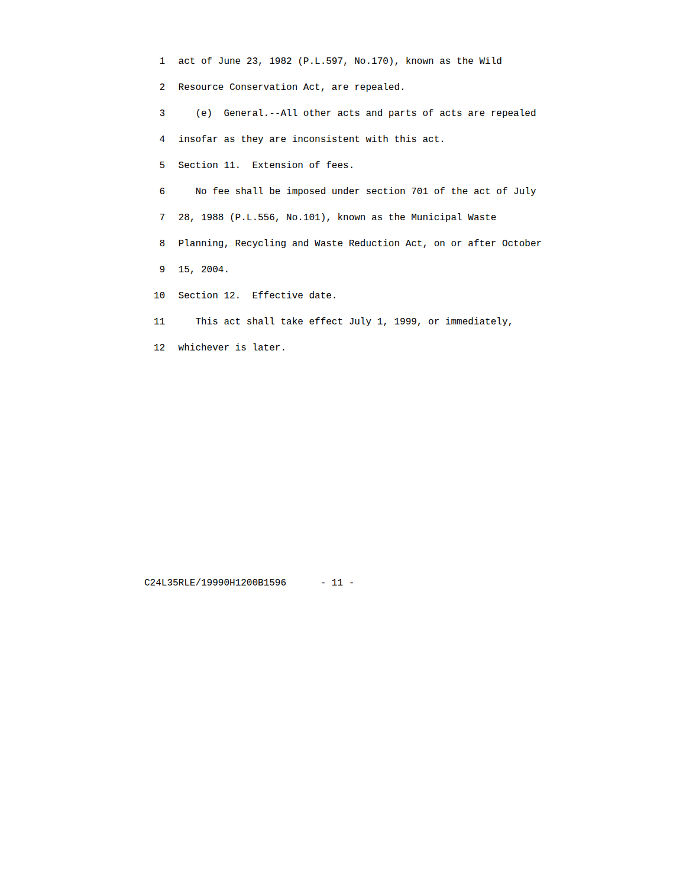act of June 23, 1982 (P.L.597, No.170), known as the Wild
Resource Conservation Act, are repealed.
(e) General.--All other acts and parts of acts are repealed
insofar as they are inconsistent with this act.
Section 11. Extension of fees.
No fee shall be imposed under section 701 of the act of July
28, 1988 (P.L.556, No.101), known as the Municipal Waste
Planning, Recycling and Waste Reduction Act, on or after October
15, 2004.
Section 12. Effective date.
This act shall take effect July 1, 1999, or immediately,
whichever is later.
C24L35RLE/19990H1200B1596 - 11 -